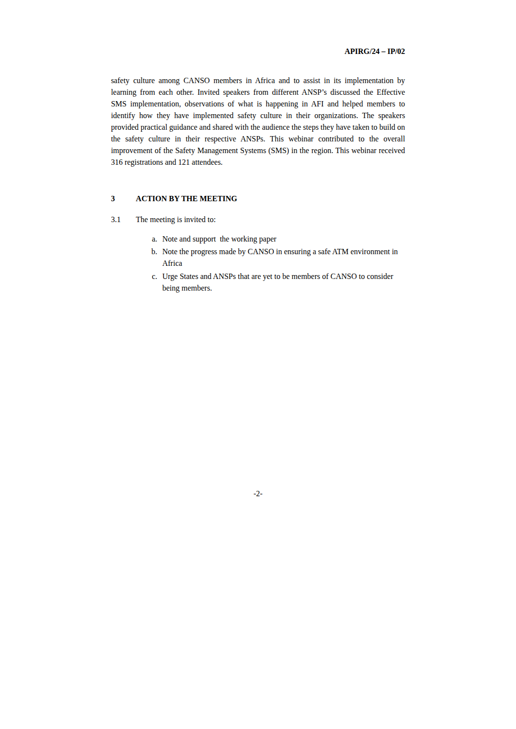APIRG/24 – IP/02
safety culture among CANSO members in Africa and to assist in its implementation by learning from each other. Invited speakers from different ANSP’s discussed the Effective SMS implementation, observations of what is happening in AFI and helped members to identify how they have implemented safety culture in their organizations. The speakers provided practical guidance and shared with the audience the steps they have taken to build on the safety culture in their respective ANSPs. This webinar contributed to the overall improvement of the Safety Management Systems (SMS) in the region. This webinar received 316 registrations and 121 attendees.
3 Action by the meeting
3.1 The meeting is invited to:
Note and support the working paper
Note the progress made by CANSO in ensuring a safe ATM environment in Africa
Urge States and ANSPs that are yet to be members of CANSO to consider being members.
-2-